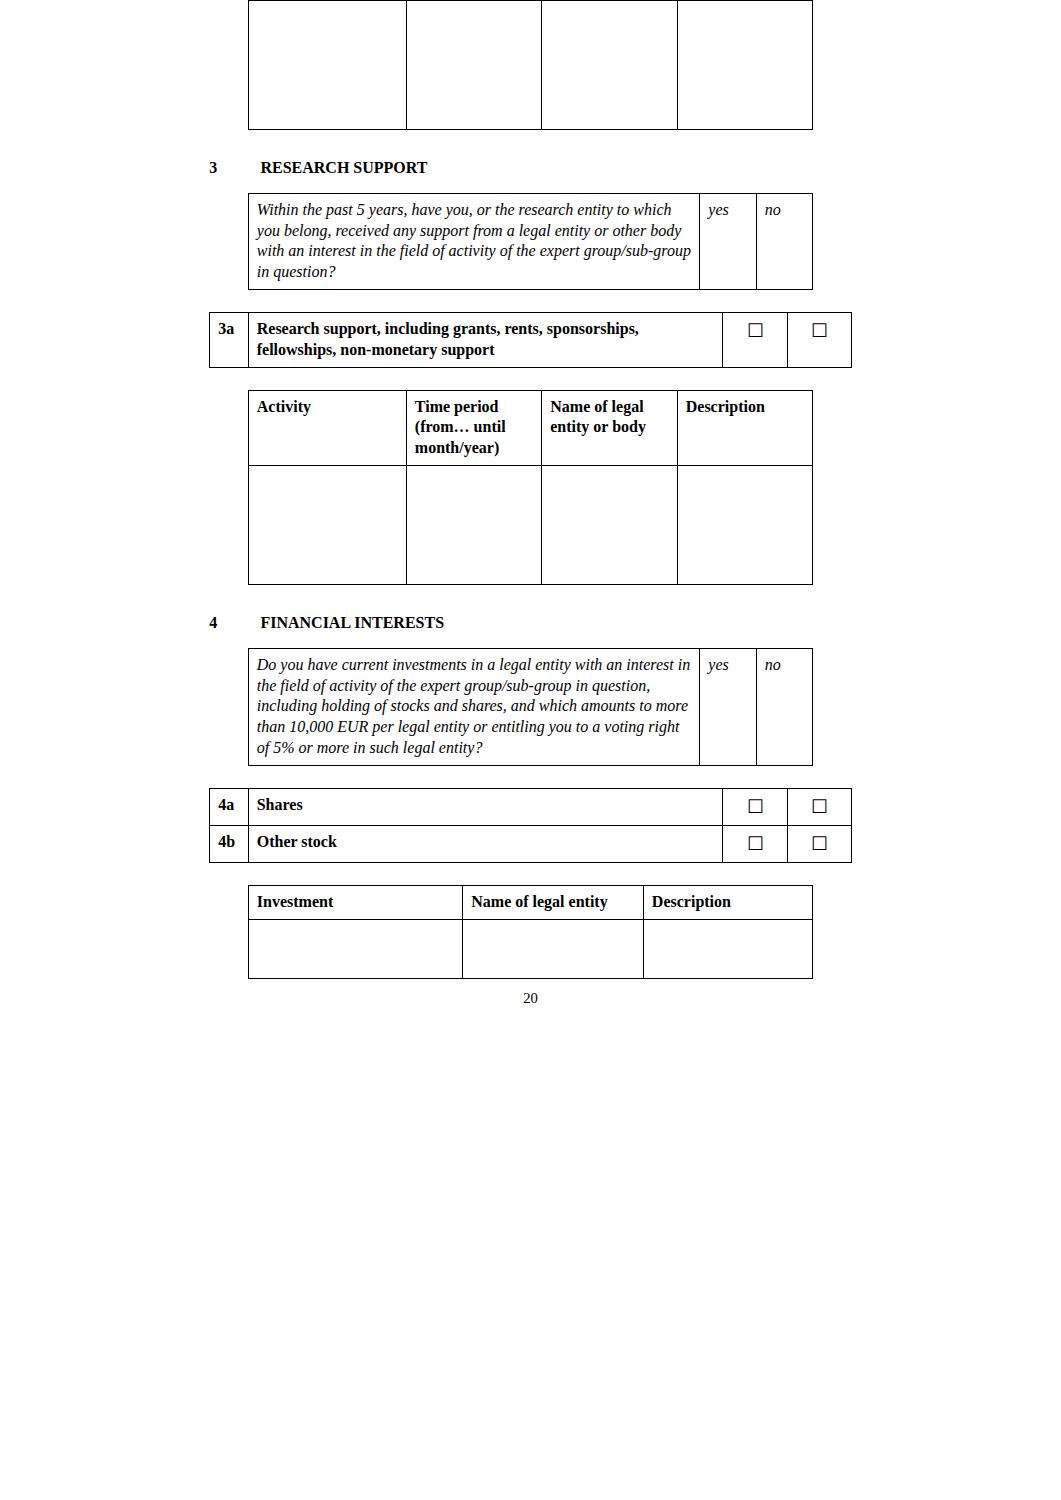3 RESEARCH SUPPORT
| Within the past 5 years, have you, or the research entity to which you belong, received any support from a legal entity or other body with an interest in the field of activity of the expert group/sub-group in question? | yes | no |
| 3a | Research support, including grants, rents, sponsorships, fellowships, non-monetary support | ☐ | ☐ |
| Activity | Time period (from… until month/year) | Name of legal entity or body | Description |
4 FINANCIAL INTERESTS
| Do you have current investments in a legal entity with an interest in the field of activity of the expert group/sub-group in question, including holding of stocks and shares, and which amounts to more than 10,000 EUR per legal entity or entitling you to a voting right of 5% or more in such legal entity? | yes | no |
| 4a | Shares | ☐ | ☐ |
| 4b | Other stock | ☐ | ☐ |
| Investment | Name of legal entity | Description |
20